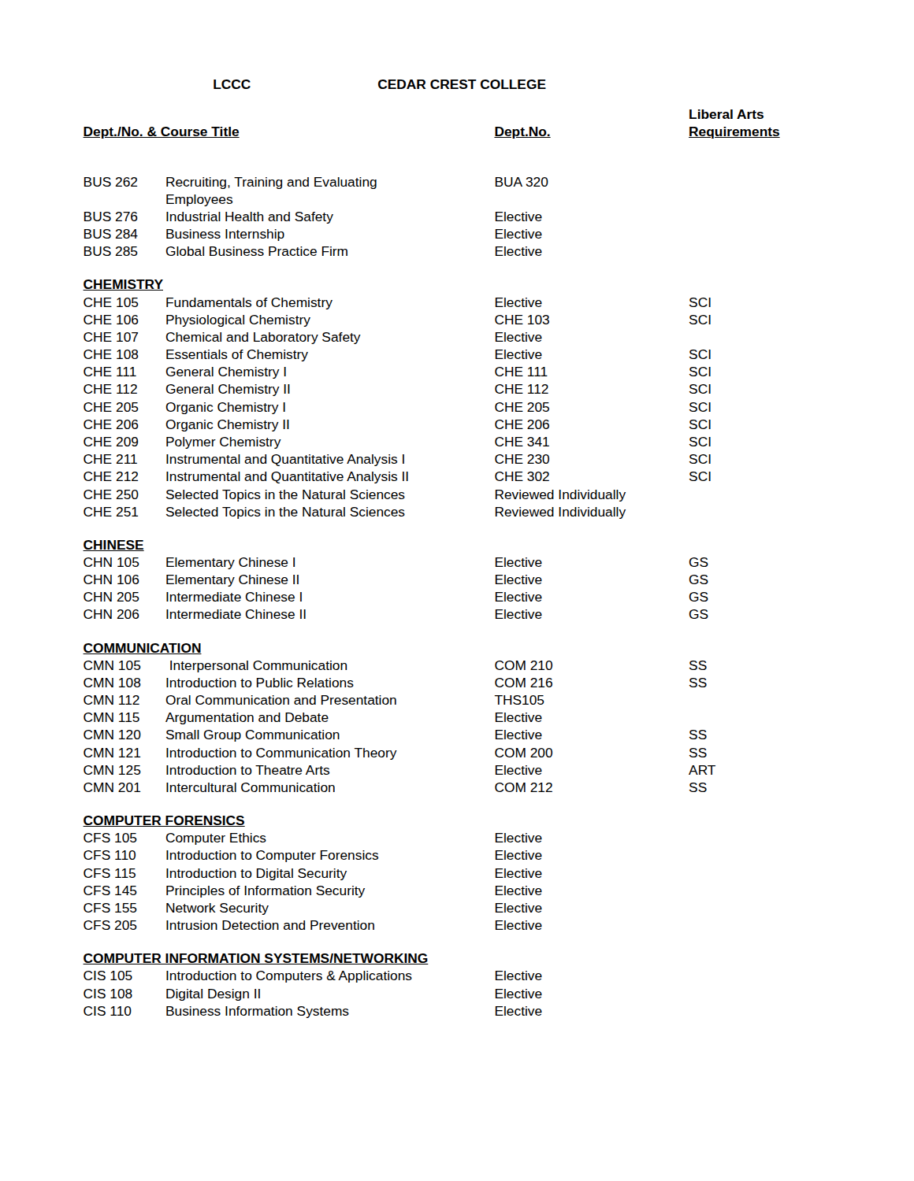LCCC CEDAR CREST COLLEGE
| | Liberal Arts |
| Dept./No. & Course Title | Dept.No. | Requirements |
| BUS 262 | Recruiting, Training and Evaluating | BUA 320 | |
| | Employees | | |
| BUS 276 | Industrial Health and Safety | Elective | |
| BUS 284 | Business Internship | Elective | |
| BUS 285 | Global Business Practice Firm | Elective | |
| CHEMISTRY |
| CHE 105 | Fundamentals of Chemistry | Elective | SCI |
| CHE 106 | Physiological Chemistry | CHE 103 | SCI |
| CHE 107 | Chemical and Laboratory Safety | Elective | |
| CHE 108 | Essentials of Chemistry | Elective | SCI |
| CHE 111 | General Chemistry I | CHE 111 | SCI |
| CHE 112 | General Chemistry II | CHE 112 | SCI |
| CHE 205 | Organic Chemistry I | CHE 205 | SCI |
| CHE 206 | Organic Chemistry II | CHE 206 | SCI |
| CHE 209 | Polymer Chemistry | CHE 341 | SCI |
| CHE 211 | Instrumental and Quantitative Analysis I | CHE 230 | SCI |
| CHE 212 | Instrumental and Quantitative Analysis II | CHE 302 | SCI |
| CHE 250 | Selected Topics in the Natural Sciences | Reviewed Individually |
| CHE 251 | Selected Topics in the Natural Sciences | Reviewed Individually |
| CHINESE |
| CHN 105 | Elementary Chinese I | Elective | GS |
| CHN 106 | Elementary Chinese II | Elective | GS |
| CHN 205 | Intermediate Chinese I | Elective | GS |
| CHN 206 | Intermediate Chinese II | Elective | GS |
| COMMUNICATION |
| CMN 105 | Interpersonal Communication | COM 210 | SS |
| CMN 108 | Introduction to Public Relations | COM 216 | SS |
| CMN 112 | Oral Communication and Presentation | THS105 | |
| CMN 115 | Argumentation and Debate | Elective | |
| CMN 120 | Small Group Communication | Elective | SS |
| CMN 121 | Introduction to Communication Theory | COM 200 | SS |
| CMN 125 | Introduction to Theatre Arts | Elective | ART |
| CMN 201 | Intercultural Communication | COM 212 | SS |
| COMPUTER FORENSICS |
| CFS 105 | Computer Ethics | Elective | |
| CFS 110 | Introduction to Computer Forensics | Elective | |
| CFS 115 | Introduction to Digital Security | Elective | |
| CFS 145 | Principles of Information Security | Elective | |
| CFS 155 | Network Security | Elective | |
| CFS 205 | Intrusion Detection and Prevention | Elective | |
| COMPUTER INFORMATION SYSTEMS/NETWORKING |
| CIS 105 | Introduction to Computers & Applications | Elective | |
| CIS 108 | Digital Design II | Elective | |
| CIS 110 | Business Information Systems | Elective | |